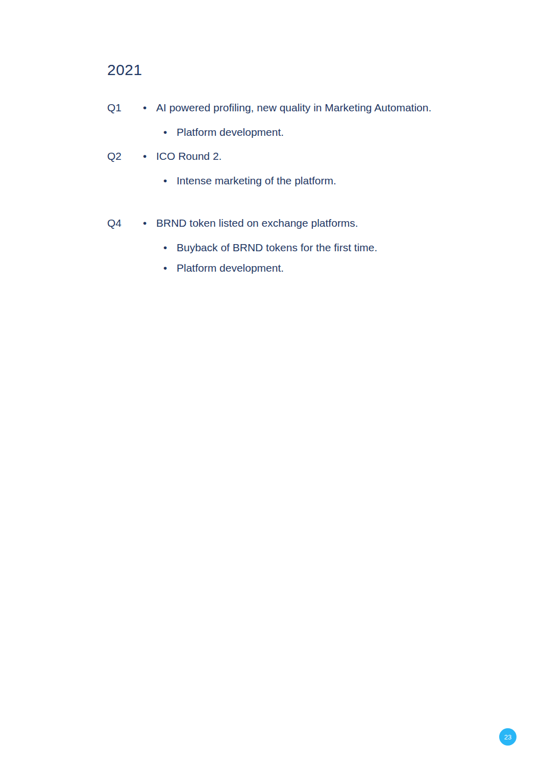2021
Q1
AI powered profiling, new quality in Marketing Automation.
Platform development.
Q2
ICO Round 2.
Intense marketing of the platform.
Q4
BRND token listed on exchange platforms.
Buyback of BRND tokens for the first time.
Platform development.
23